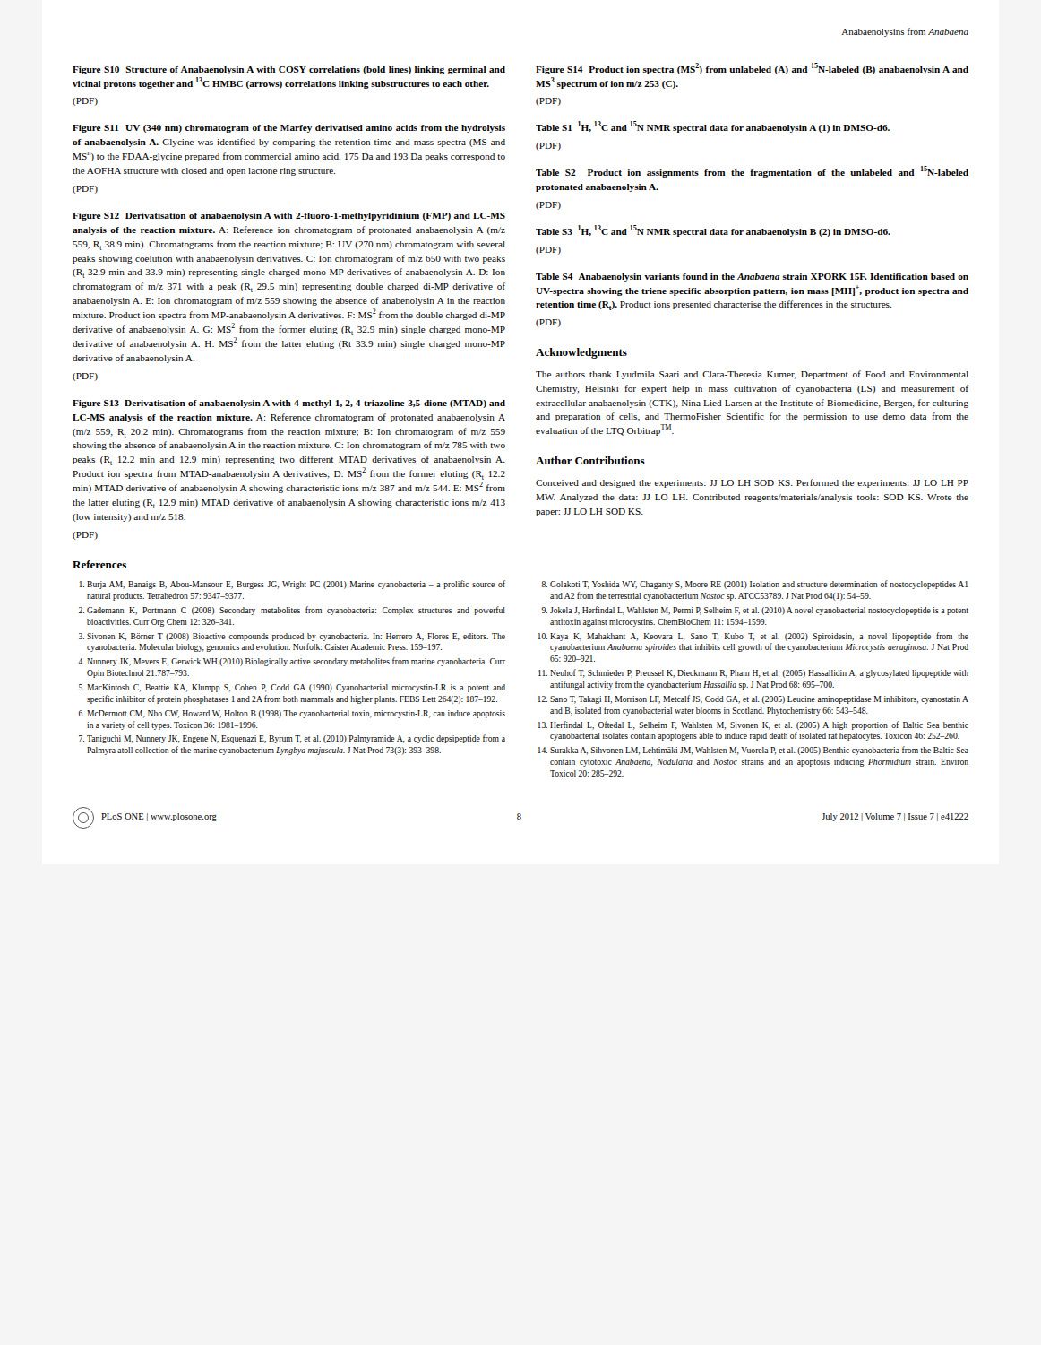Anabaenolysins from Anabaena
Figure S10 Structure of Anabaenolysin A with COSY correlations (bold lines) linking germinal and vicinal protons together and 13C HMBC (arrows) correlations linking substructures to each other.
(PDF)
Figure S11 UV (340 nm) chromatogram of the Marfey derivatised amino acids from the hydrolysis of anabaenolysin A. Glycine was identified by comparing the retention time and mass spectra (MS and MSn) to the FDAA-glycine prepared from commercial amino acid. 175 Da and 193 Da peaks correspond to the AOFHA structure with closed and open lactone ring structure.
(PDF)
Figure S12 Derivatisation of anabaenolysin A with 2-fluoro-1-methylpyridinium (FMP) and LC-MS analysis of the reaction mixture. A: Reference ion chromatogram of protonated anabaenolysin A (m/z 559, Rt 38.9 min). Chromatograms from the reaction mixture; B: UV (270 nm) chromatogram with several peaks showing coelution with anabaenolysin derivatives. C: Ion chromatogram of m/z 650 with two peaks (Rt 32.9 min and 33.9 min) representing single charged mono-MP derivatives of anabaenolysin A. D: Ion chromatogram of m/z 371 with a peak (Rt 29.5 min) representing double charged di-MP derivative of anabaenolysin A. E: Ion chromatogram of m/z 559 showing the absence of anabenolysin A in the reaction mixture. Product ion spectra from MP-anabaenolysin A derivatives. F: MS2 from the double charged di-MP derivative of anabaenolysin A. G: MS2 from the former eluting (Rt 32.9 min) single charged mono-MP derivative of anabaenolysin A. H: MS2 from the latter eluting (Rt 33.9 min) single charged mono-MP derivative of anabaenolysin A.
(PDF)
Figure S13 Derivatisation of anabaenolysin A with 4-methyl-1, 2, 4-triazoline-3,5-dione (MTAD) and LC-MS analysis of the reaction mixture. A: Reference chromatogram of protonated anabaenolysin A (m/z 559, Rt 20.2 min). Chromatograms from the reaction mixture; B: Ion chromatogram of m/z 559 showing the absence of anabaenolysin A in the reaction mixture. C: Ion chromatogram of m/z 785 with two peaks (Rt 12.2 min and 12.9 min) representing two different MTAD derivatives of anabaenolysin A. Product ion spectra from MTAD-anabaenolysin A derivatives; D: MS2 from the former eluting (Rt 12.2 min) MTAD derivative of anabaenolysin A showing characteristic ions m/z 387 and m/z 544. E: MS2 from the latter eluting (Rt 12.9 min) MTAD derivative of anabaenolysin A showing characteristic ions m/z 413 (low intensity) and m/z 518.
(PDF)
Figure S14 Product ion spectra (MS2) from unlabeled (A) and 15N-labeled (B) anabaenolysin A and MS3 spectrum of ion m/z 253 (C).
(PDF)
Table S1 1H, 13C and 15N NMR spectral data for anabaenolysin A (1) in DMSO-d6.
(PDF)
Table S2 Product ion assignments from the fragmentation of the unlabeled and 15N-labeled protonated anabaenolysin A.
(PDF)
Table S3 1H, 13C and 15N NMR spectral data for anabaenolysin B (2) in DMSO-d6.
(PDF)
Table S4 Anabaenolysin variants found in the Anabaena strain XPORK 15F. Identification based on UV-spectra showing the triene specific absorption pattern, ion mass [MH]+, product ion spectra and retention time (Rt). Product ions presented characterise the differences in the structures.
(PDF)
Acknowledgments
The authors thank Lyudmila Saari and Clara-Theresia Kumer, Department of Food and Environmental Chemistry, Helsinki for expert help in mass cultivation of cyanobacteria (LS) and measurement of extracellular anabaenolysin (CTK), Nina Lied Larsen at the Institute of Biomedicine, Bergen, for culturing and preparation of cells, and ThermoFisher Scientific for the permission to use demo data from the evaluation of the LTQ OrbitrapTM.
Author Contributions
Conceived and designed the experiments: JJ LO LH SOD KS. Performed the experiments: JJ LO LH PP MW. Analyzed the data: JJ LO LH. Contributed reagents/materials/analysis tools: SOD KS. Wrote the paper: JJ LO LH SOD KS.
References
Burja AM, Banaigs B, Abou-Mansour E, Burgess JG, Wright PC (2001) Marine cyanobacteria – a prolific source of natural products. Tetrahedron 57: 9347–9377.
Gademann K, Portmann C (2008) Secondary metabolites from cyanobacteria: Complex structures and powerful bioactivities. Curr Org Chem 12: 326–341.
Sivonen K, Börner T (2008) Bioactive compounds produced by cyanobacteria. In: Herrero A, Flores E, editors. The cyanobacteria. Molecular biology, genomics and evolution. Norfolk: Caister Academic Press. 159–197.
Nunnery JK, Mevers E, Gerwick WH (2010) Biologically active secondary metabolites from marine cyanobacteria. Curr Opin Biotechnol 21:787–793.
MacKintosh C, Beattie KA, Klumpp S, Cohen P, Codd GA (1990) Cyanobacterial microcystin-LR is a potent and specific inhibitor of protein phosphatases 1 and 2A from both mammals and higher plants. FEBS Lett 264(2): 187–192.
McDermott CM, Nho CW, Howard W, Holton B (1998) The cyanobacterial toxin, microcystin-LR, can induce apoptosis in a variety of cell types. Toxicon 36: 1981–1996.
Taniguchi M, Nunnery JK, Engene N, Esquenazi E, Byrum T, et al. (2010) Palmyramide A, a cyclic depsipeptide from a Palmyra atoll collection of the marine cyanobacterium Lyngbya majuscula. J Nat Prod 73(3): 393–398.
Golakoti T, Yoshida WY, Chaganty S, Moore RE (2001) Isolation and structure determination of nostocyclopeptides A1 and A2 from the terrestrial cyanobacterium Nostoc sp. ATCC53789. J Nat Prod 64(1): 54–59.
Jokela J, Herfindal L, Wahlsten M, Permi P, Selheim F, et al. (2010) A novel cyanobacterial nostocyclopeptide is a potent antitoxin against microcystins. ChemBioChem 11: 1594–1599.
Kaya K, Mahakhant A, Keovara L, Sano T, Kubo T, et al. (2002) Spiroidesin, a novel lipopeptide from the cyanobacterium Anabaena spiroides that inhibits cell growth of the cyanobacterium Microcystis aeruginosa. J Nat Prod 65: 920–921.
Neuhof T, Schmieder P, Preussel K, Dieckmann R, Pham H, et al. (2005) Hassallidin A, a glycosylated lipopeptide with antifungal activity from the cyanobacterium Hassallia sp. J Nat Prod 68: 695–700.
Sano T, Takagi H, Morrison LF, Metcalf JS, Codd GA, et al. (2005) Leucine aminopeptidase M inhibitors, cyanostatin A and B, isolated from cyanobacterial water blooms in Scotland. Phytochemistry 66: 543–548.
Herfindal L, Oftedal L, Selheim F, Wahlsten M, Sivonen K, et al. (2005) A high proportion of Baltic Sea benthic cyanobacterial isolates contain apoptogens able to induce rapid death of isolated rat hepatocytes. Toxicon 46: 252–260.
Surakka A, Sihvonen LM, Lehtimäki JM, Wahlsten M, Vuorela P, et al. (2005) Benthic cyanobacteria from the Baltic Sea contain cytotoxic Anabaena, Nodularia and Nostoc strains and an apoptosis inducing Phormidium strain. Environ Toxicol 20: 285–292.
PLoS ONE | www.plosone.org
8
July 2012 | Volume 7 | Issue 7 | e41222